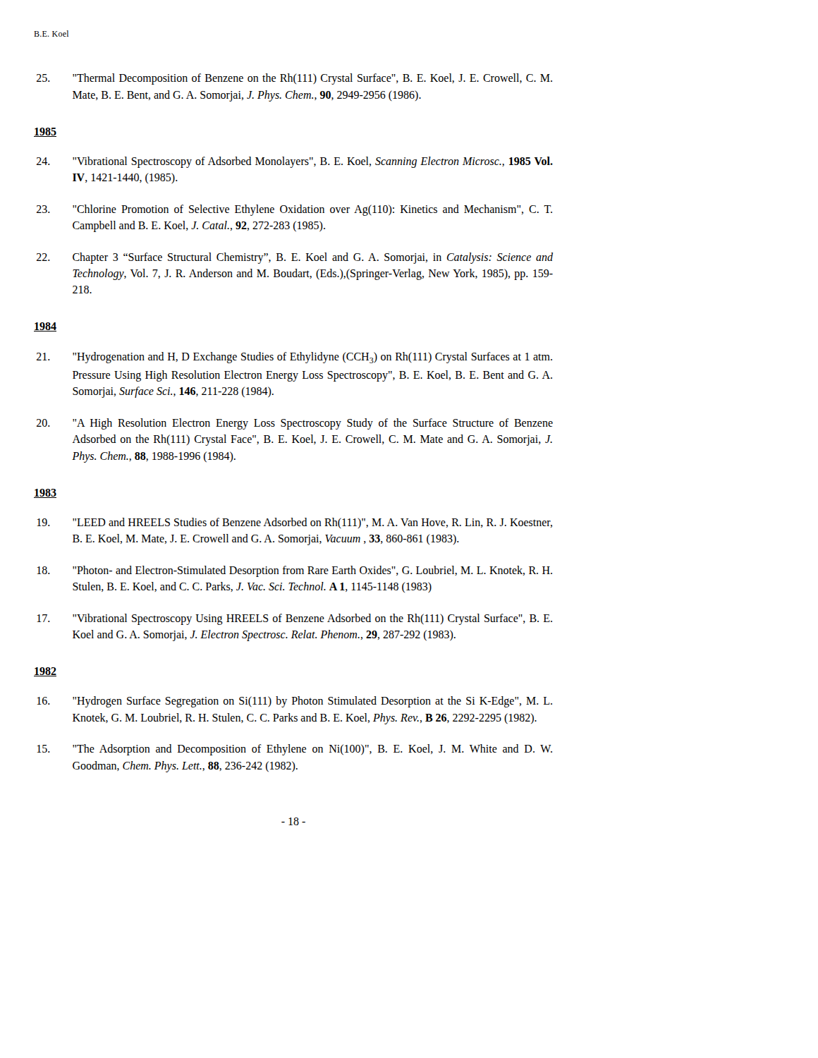B.E. Koel
25. "Thermal Decomposition of Benzene on the Rh(111) Crystal Surface", B. E. Koel, J. E. Crowell, C. M. Mate, B. E. Bent, and G. A. Somorjai, J. Phys. Chem., 90, 2949-2956 (1986).
1985
24. "Vibrational Spectroscopy of Adsorbed Monolayers", B. E. Koel, Scanning Electron Microsc., 1985 Vol. IV, 1421-1440, (1985).
23. "Chlorine Promotion of Selective Ethylene Oxidation over Ag(110): Kinetics and Mechanism", C. T. Campbell and B. E. Koel, J. Catal., 92, 272-283 (1985).
22. Chapter 3 “Surface Structural Chemistry”, B. E. Koel and G. A. Somorjai, in Catalysis: Science and Technology, Vol. 7, J. R. Anderson and M. Boudart, (Eds.),(Springer-Verlag, New York, 1985), pp. 159-218.
1984
21. "Hydrogenation and H, D Exchange Studies of Ethylidyne (CCH3) on Rh(111) Crystal Surfaces at 1 atm. Pressure Using High Resolution Electron Energy Loss Spectroscopy", B. E. Koel, B. E. Bent and G. A. Somorjai, Surface Sci., 146, 211-228 (1984).
20. "A High Resolution Electron Energy Loss Spectroscopy Study of the Surface Structure of Benzene Adsorbed on the Rh(111) Crystal Face", B. E. Koel, J. E. Crowell, C. M. Mate and G. A. Somorjai, J. Phys. Chem., 88, 1988-1996 (1984).
1983
19. "LEED and HREELS Studies of Benzene Adsorbed on Rh(111)", M. A. Van Hove, R. Lin, R. J. Koestner, B. E. Koel, M. Mate, J. E. Crowell and G. A. Somorjai, Vacuum , 33, 860-861 (1983).
18. "Photon- and Electron-Stimulated Desorption from Rare Earth Oxides", G. Loubriel, M. L. Knotek, R. H. Stulen, B. E. Koel, and C. C. Parks, J. Vac. Sci. Technol. A 1, 1145-1148 (1983)
17. "Vibrational Spectroscopy Using HREELS of Benzene Adsorbed on the Rh(111) Crystal Surface", B. E. Koel and G. A. Somorjai, J. Electron Spectrosc. Relat. Phenom., 29, 287-292 (1983).
1982
16. "Hydrogen Surface Segregation on Si(111) by Photon Stimulated Desorption at the Si K-Edge", M. L. Knotek, G. M. Loubriel, R. H. Stulen, C. C. Parks and B. E. Koel, Phys. Rev., B 26, 2292-2295 (1982).
15. "The Adsorption and Decomposition of Ethylene on Ni(100)", B. E. Koel, J. M. White and D. W. Goodman, Chem. Phys. Lett., 88, 236-242 (1982).
- 18 -